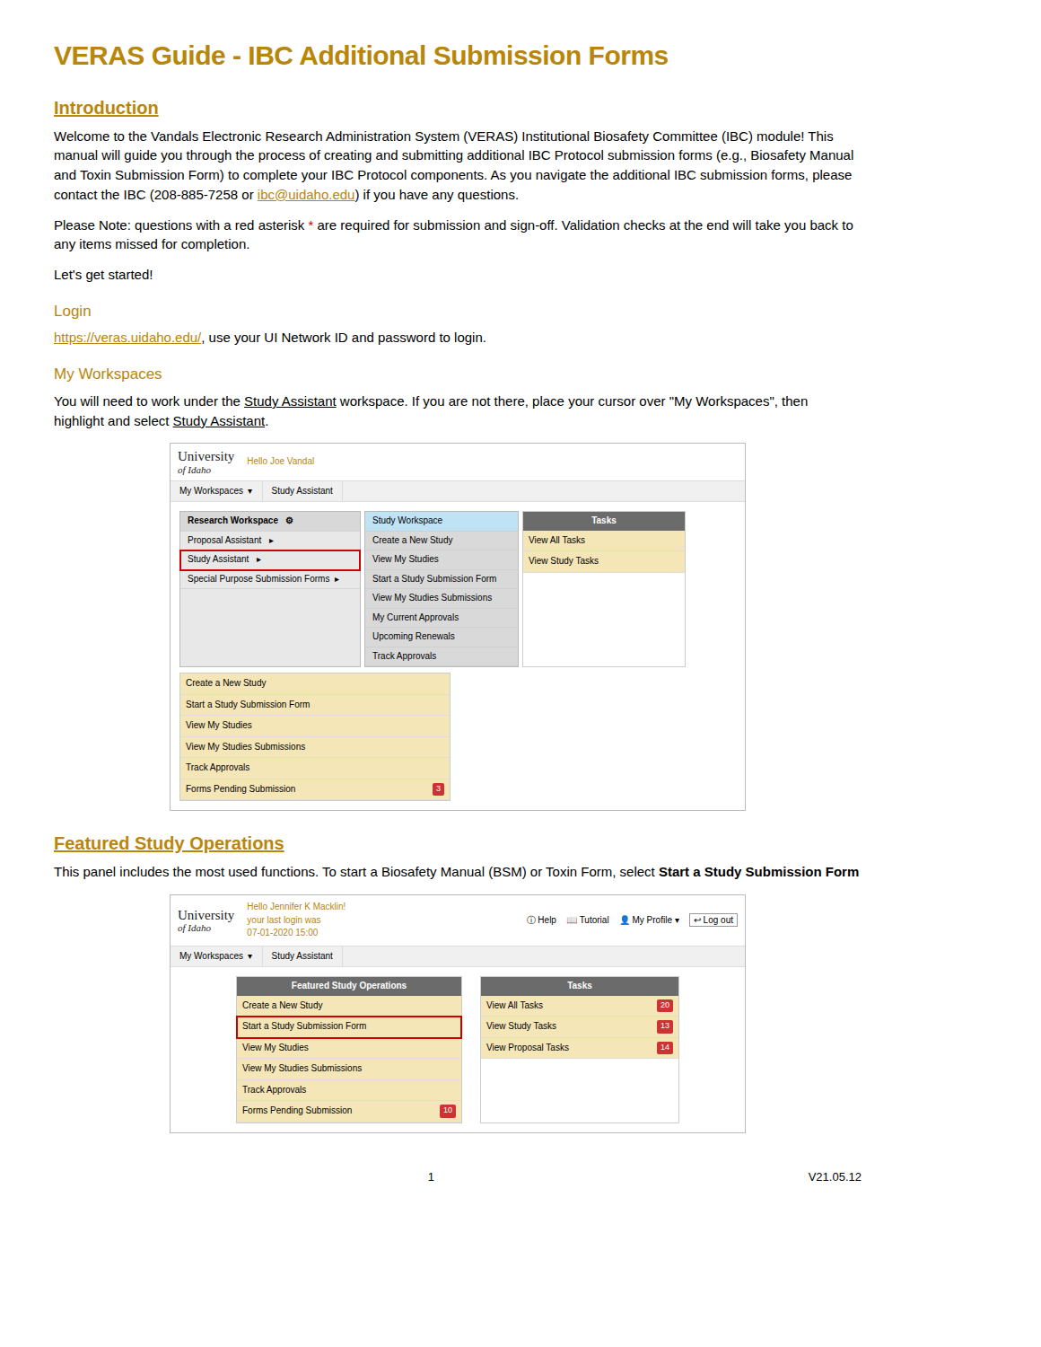VERAS Guide - IBC Additional Submission Forms
Introduction
Welcome to the Vandals Electronic Research Administration System (VERAS) Institutional Biosafety Committee (IBC) module! This manual will guide you through the process of creating and submitting additional IBC Protocol submission forms (e.g., Biosafety Manual and Toxin Submission Form) to complete your IBC Protocol components. As you navigate the additional IBC submission forms, please contact the IBC (208-885-7258 or ibc@uidaho.edu) if you have any questions.
Please Note: questions with a red asterisk * are required for submission and sign-off. Validation checks at the end will take you back to any items missed for completion.
Let's get started!
Login
https://veras.uidaho.edu/, use your UI Network ID and password to login.
My Workspaces
You will need to work under the Study Assistant workspace. If you are not there, place your cursor over "My Workspaces", then highlight and select Study Assistant.
Universityof Idaho
Hello Joe Vandal
My Workspaces ▾
Study Assistant
Research Workspace ⚙
Proposal Assistant ▸
Study Assistant ▸
Special Purpose Submission Forms ▸
Study Workspace
Create a New Study
View My Studies
Start a Study Submission Form
View My Studies Submissions
My Current Approvals
Upcoming Renewals
Track Approvals
Tasks
View All Tasks
View Study Tasks
Create a New Study
Start a Study Submission Form
View My Studies
View My Studies Submissions
Track Approvals
Forms Pending Submission 3
Featured Study Operations
This panel includes the most used functions. To start a Biosafety Manual (BSM) or Toxin Form, select Start a Study Submission Form
Universityof Idaho
Hello Jennifer K Macklin!
your last login was
07-01-2020 15:00
ⓘ Help 📖 Tutorial 👤 My Profile ▾ ↩ Log out
My Workspaces ▾
Study Assistant
Featured Study Operations
Create a New Study
Start a Study Submission Form
View My Studies
View My Studies Submissions
Track Approvals
Forms Pending Submission 10
Tasks
View All Tasks 20
View Study Tasks 13
View Proposal Tasks 14
1
V21.05.12